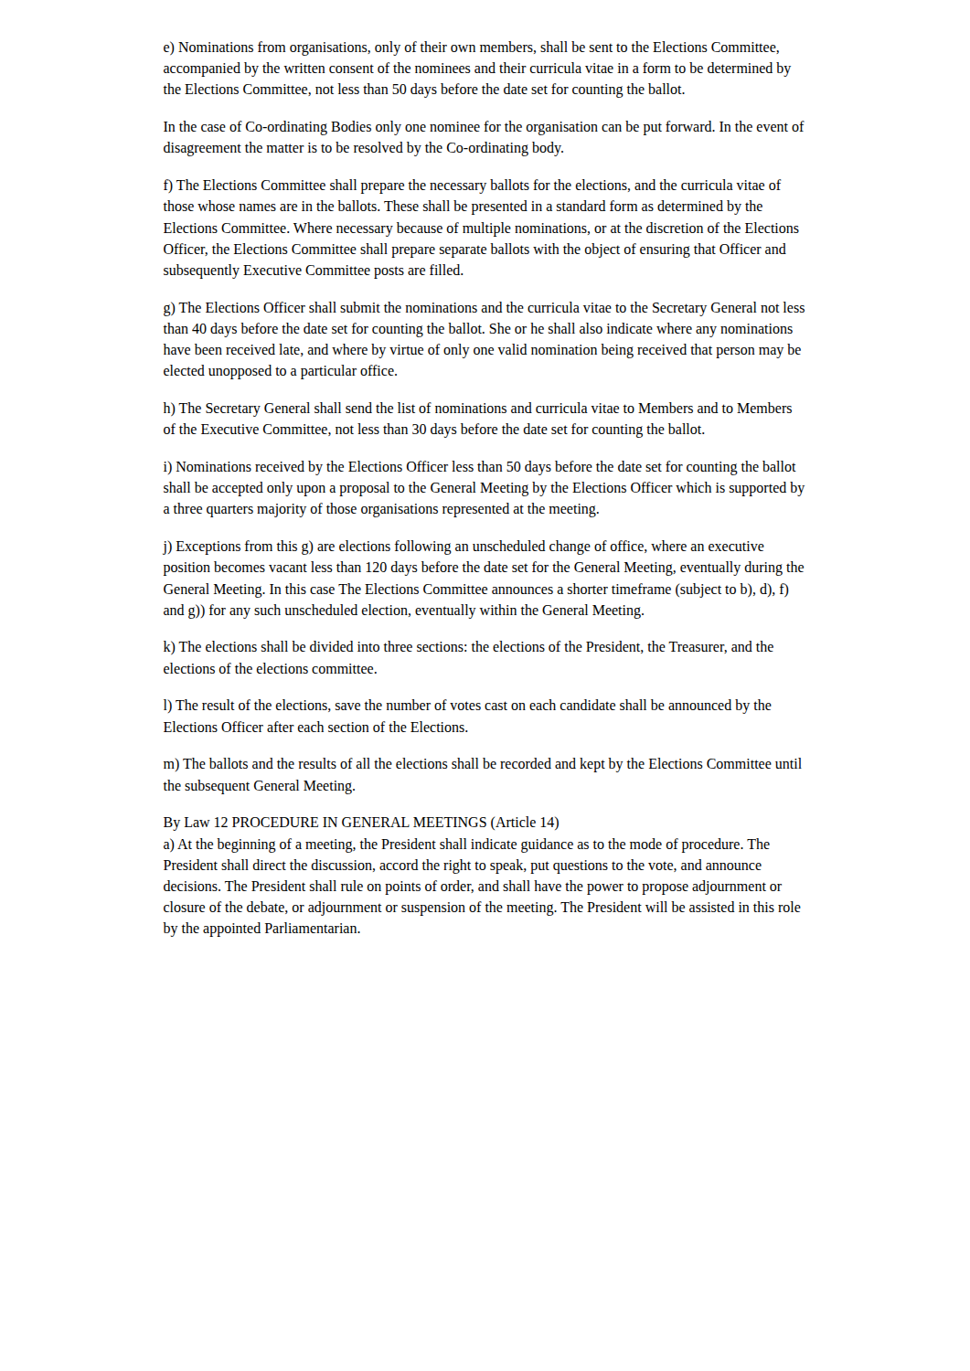e) Nominations from organisations, only of their own members, shall be sent to the Elections Committee, accompanied by the written consent of the nominees and their curricula vitae in a form to be determined by the Elections Committee, not less than 50 days before the date set for counting the ballot.
In the case of Co-ordinating Bodies only one nominee for the organisation can be put forward. In the event of disagreement the matter is to be resolved by the Co-ordinating body.
f) The Elections Committee shall prepare the necessary ballots for the elections, and the curricula vitae of those whose names are in the ballots. These shall be presented in a standard form as determined by the Elections Committee. Where necessary because of multiple nominations, or at the discretion of the Elections Officer, the Elections Committee shall prepare separate ballots with the object of ensuring that Officer and subsequently Executive Committee posts are filled.
g) The Elections Officer shall submit the nominations and the curricula vitae to the Secretary General not less than 40 days before the date set for counting the ballot. She or he shall also indicate where any nominations have been received late, and where by virtue of only one valid nomination being received that person may be elected unopposed to a particular office.
h) The Secretary General shall send the list of nominations and curricula vitae to Members and to Members of the Executive Committee, not less than 30 days before the date set for counting the ballot.
i) Nominations received by the Elections Officer less than 50 days before the date set for counting the ballot shall be accepted only upon a proposal to the General Meeting by the Elections Officer which is supported by a three quarters majority of those organisations represented at the meeting.
j) Exceptions from this g) are elections following an unscheduled change of office, where an executive position becomes vacant less than 120 days before the date set for the General Meeting, eventually during the General Meeting. In this case The Elections Committee announces a shorter timeframe (subject to b), d), f) and g)) for any such unscheduled election, eventually within the General Meeting.
k) The elections shall be divided into three sections: the elections of the President, the Treasurer, and the elections of the elections committee.
l) The result of the elections, save the number of votes cast on each candidate shall be announced by the Elections Officer after each section of the Elections.
m) The ballots and the results of all the elections shall be recorded and kept by the Elections Committee until the subsequent General Meeting.
By Law 12 PROCEDURE IN GENERAL MEETINGS (Article 14)
a) At the beginning of a meeting, the President shall indicate guidance as to the mode of procedure. The President shall direct the discussion, accord the right to speak, put questions to the vote, and announce decisions. The President shall rule on points of order, and shall have the power to propose adjournment or closure of the debate, or adjournment or suspension of the meeting. The President will be assisted in this role by the appointed Parliamentarian.